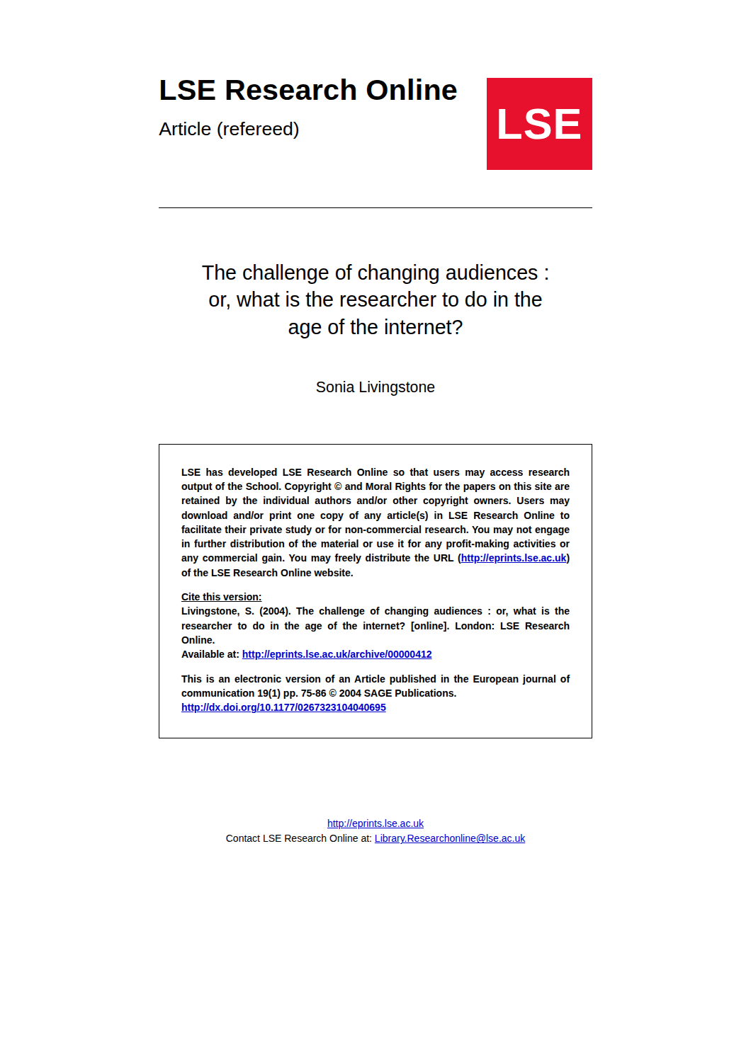LSE Research Online
Article (refereed)
LSE
The challenge of changing audiences :
or, what is the researcher to do in the
age of the internet?
Sonia Livingstone
LSE has developed LSE Research Online so that users may access research output of the School. Copyright © and Moral Rights for the papers on this site are retained by the individual authors and/or other copyright owners. Users may download and/or print one copy of any article(s) in LSE Research Online to facilitate their private study or for non-commercial research. You may not engage in further distribution of the material or use it for any profit-making activities or any commercial gain. You may freely distribute the URL (http://eprints.lse.ac.uk) of the LSE Research Online website.
Cite this version:
Livingstone, S. (2004). The challenge of changing audiences : or, what is the researcher to do in the age of the internet? [online]. London: LSE Research Online.
Available at: http://eprints.lse.ac.uk/archive/00000412
This is an electronic version of an Article published in the European journal of communication 19(1) pp. 75-86 © 2004 SAGE Publications.
http://dx.doi.org/10.1177/0267323104040695
http://eprints.lse.ac.uk
Contact LSE Research Online at: Library.Researchonline@lse.ac.uk